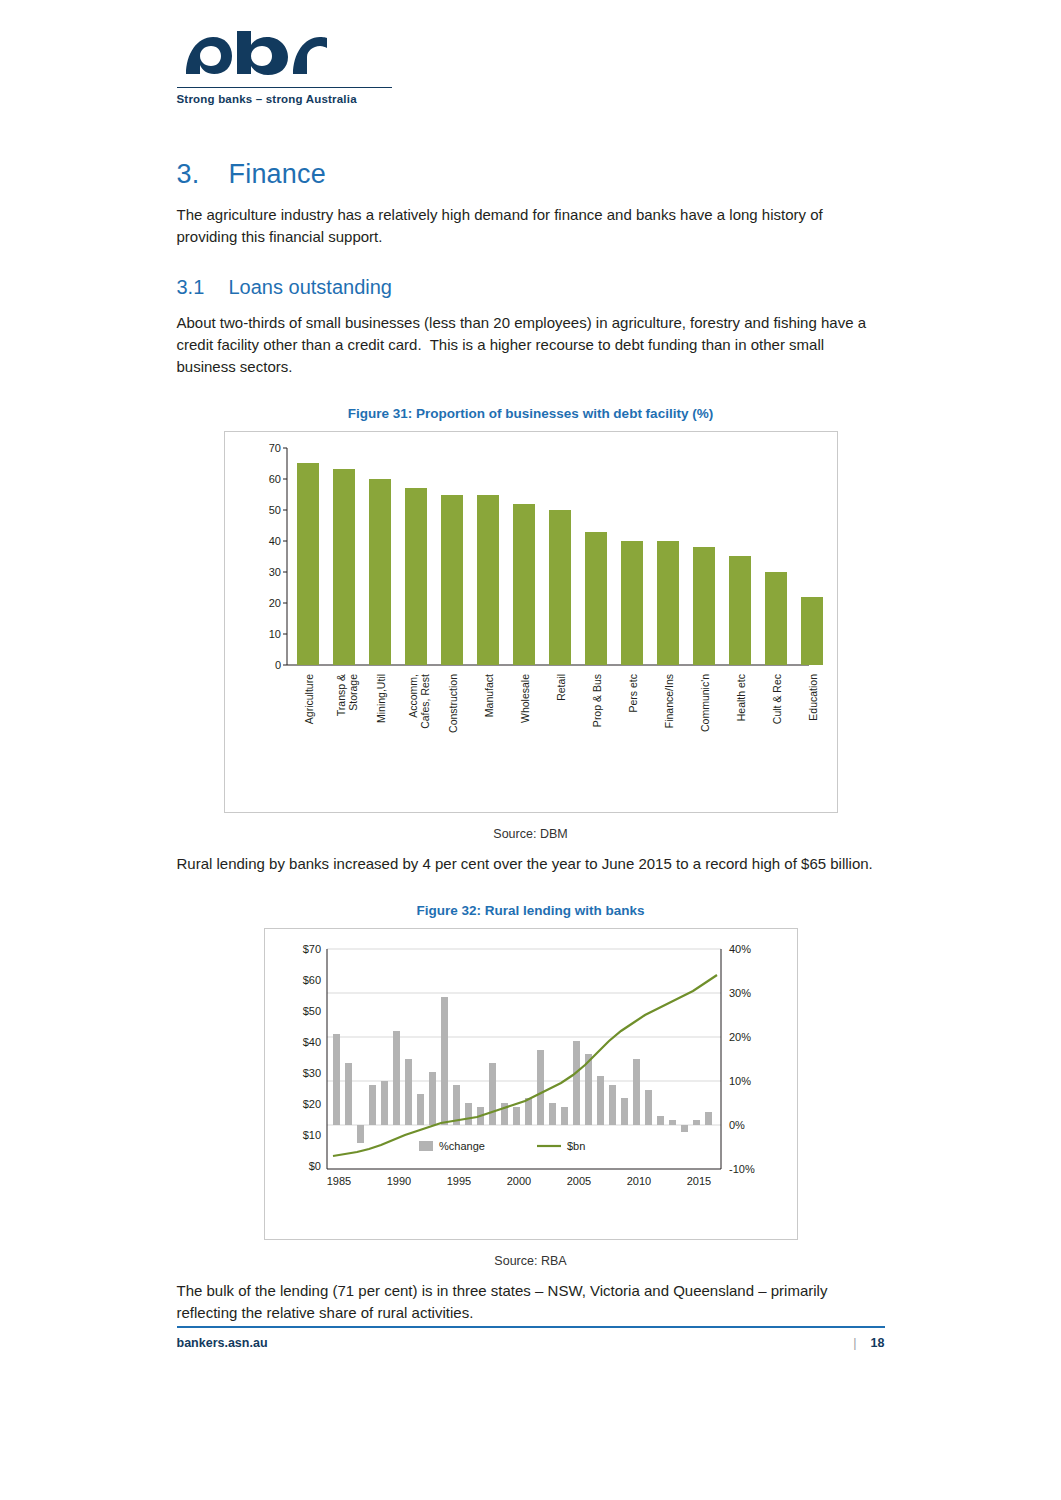Strong banks – strong Australia
3. Finance
The agriculture industry has a relatively high demand for finance and banks have a long history of providing this financial support.
3.1 Loans outstanding
About two-thirds of small businesses (less than 20 employees) in agriculture, forestry and fishing have a credit facility other than a credit card. This is a higher recourse to debt funding than in other small business sectors.
Figure 31: Proportion of businesses with debt facility (%)
70 60 50 40 30 20 10 0 Agriculture Transp & Storage Mining,Util Accomm, Cafes, Rest Construction Manufact Wholesale Retail Prop & Bus Pers etc Finance/Ins Communic'n Health etc Cult & Rec Education
Source: DBM
Rural lending by banks increased by 4 per cent over the year to June 2015 to a record high of $65 billion.
Figure 32: Rural lending with banks
$70 $60 $50 $40 $30 $20 $10 $0 40% 30% 20% 10% 0% -10% %change $bn 1985 1990 1995 2000 2005 2010 2015
Source: RBA
The bulk of the lending (71 per cent) is in three states – NSW, Victoria and Queensland – primarily reflecting the relative share of rural activities.
bankers.asn.au |18